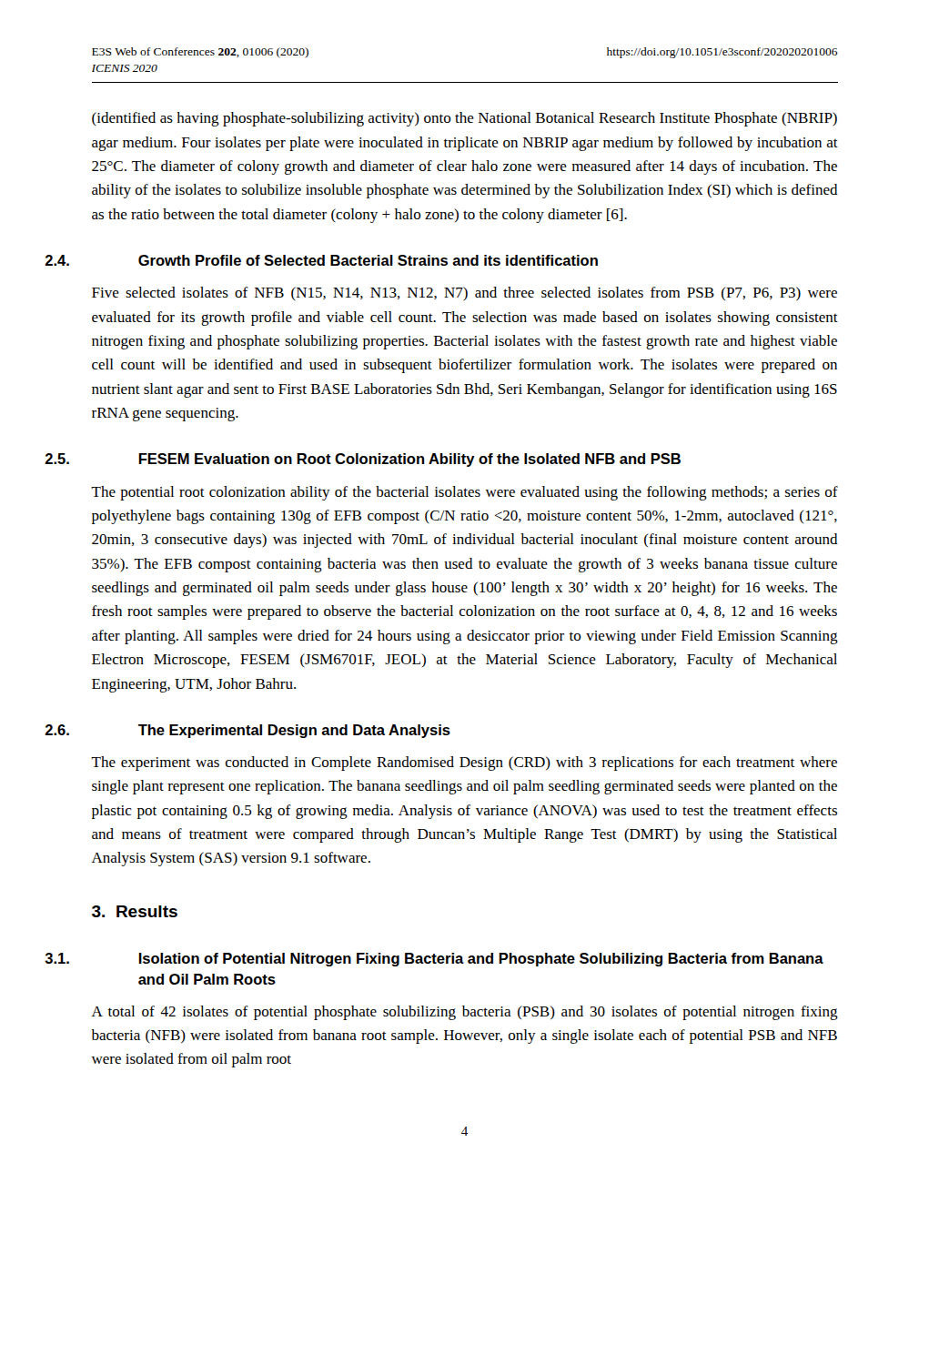E3S Web of Conferences 202, 01006 (2020)
ICENIS 2020
https://doi.org/10.1051/e3sconf/202020201006
(identified as having phosphate-solubilizing activity) onto the National Botanical Research Institute Phosphate (NBRIP) agar medium. Four isolates per plate were inoculated in triplicate on NBRIP agar medium by followed by incubation at 25°C. The diameter of colony growth and diameter of clear halo zone were measured after 14 days of incubation. The ability of the isolates to solubilize insoluble phosphate was determined by the Solubilization Index (SI) which is defined as the ratio between the total diameter (colony + halo zone) to the colony diameter [6].
2.4. Growth Profile of Selected Bacterial Strains and its identification
Five selected isolates of NFB (N15, N14, N13, N12, N7) and three selected isolates from PSB (P7, P6, P3) were evaluated for its growth profile and viable cell count. The selection was made based on isolates showing consistent nitrogen fixing and phosphate solubilizing properties. Bacterial isolates with the fastest growth rate and highest viable cell count will be identified and used in subsequent biofertilizer formulation work. The isolates were prepared on nutrient slant agar and sent to First BASE Laboratories Sdn Bhd, Seri Kembangan, Selangor for identification using 16S rRNA gene sequencing.
2.5. FESEM Evaluation on Root Colonization Ability of the Isolated NFB and PSB
The potential root colonization ability of the bacterial isolates were evaluated using the following methods; a series of polyethylene bags containing 130g of EFB compost (C/N ratio <20, moisture content 50%, 1-2mm, autoclaved (121°, 20min, 3 consecutive days) was injected with 70mL of individual bacterial inoculant (final moisture content around 35%). The EFB compost containing bacteria was then used to evaluate the growth of 3 weeks banana tissue culture seedlings and germinated oil palm seeds under glass house (100’ length x 30’ width x 20’ height) for 16 weeks. The fresh root samples were prepared to observe the bacterial colonization on the root surface at 0, 4, 8, 12 and 16 weeks after planting. All samples were dried for 24 hours using a desiccator prior to viewing under Field Emission Scanning Electron Microscope, FESEM (JSM6701F, JEOL) at the Material Science Laboratory, Faculty of Mechanical Engineering, UTM, Johor Bahru.
2.6. The Experimental Design and Data Analysis
The experiment was conducted in Complete Randomised Design (CRD) with 3 replications for each treatment where single plant represent one replication. The banana seedlings and oil palm seedling germinated seeds were planted on the plastic pot containing 0.5 kg of growing media. Analysis of variance (ANOVA) was used to test the treatment effects and means of treatment were compared through Duncan’s Multiple Range Test (DMRT) by using the Statistical Analysis System (SAS) version 9.1 software.
3. Results
3.1. Isolation of Potential Nitrogen Fixing Bacteria and Phosphate Solubilizing Bacteria from Banana and Oil Palm Roots
A total of 42 isolates of potential phosphate solubilizing bacteria (PSB) and 30 isolates of potential nitrogen fixing bacteria (NFB) were isolated from banana root sample. However, only a single isolate each of potential PSB and NFB were isolated from oil palm root
4